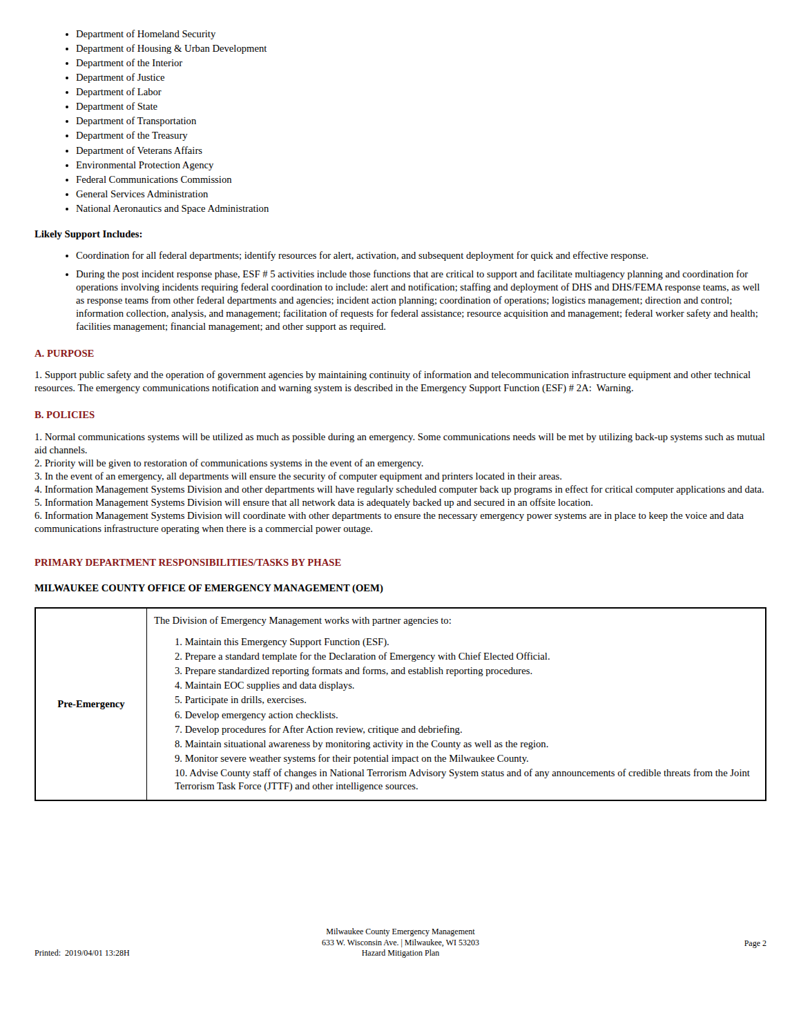Department of Homeland Security
Department of Housing & Urban Development
Department of the Interior
Department of Justice
Department of Labor
Department of State
Department of Transportation
Department of the Treasury
Department of Veterans Affairs
Environmental Protection Agency
Federal Communications Commission
General Services Administration
National Aeronautics and Space Administration
Likely Support Includes:
Coordination for all federal departments; identify resources for alert, activation, and subsequent deployment for quick and effective response.
During the post incident response phase, ESF # 5 activities include those functions that are critical to support and facilitate multiagency planning and coordination for operations involving incidents requiring federal coordination to include: alert and notification; staffing and deployment of DHS and DHS/FEMA response teams, as well as response teams from other federal departments and agencies; incident action planning; coordination of operations; logistics management; direction and control; information collection, analysis, and management; facilitation of requests for federal assistance; resource acquisition and management; federal worker safety and health; facilities management; financial management; and other support as required.
A. PURPOSE
1. Support public safety and the operation of government agencies by maintaining continuity of information and telecommunication infrastructure equipment and other technical resources. The emergency communications notification and warning system is described in the Emergency Support Function (ESF) # 2A: Warning.
B. POLICIES
1. Normal communications systems will be utilized as much as possible during an emergency. Some communications needs will be met by utilizing back-up systems such as mutual aid channels.
2. Priority will be given to restoration of communications systems in the event of an emergency.
3. In the event of an emergency, all departments will ensure the security of computer equipment and printers located in their areas.
4. Information Management Systems Division and other departments will have regularly scheduled computer back up programs in effect for critical computer applications and data.
5. Information Management Systems Division will ensure that all network data is adequately backed up and secured in an offsite location.
6. Information Management Systems Division will coordinate with other departments to ensure the necessary emergency power systems are in place to keep the voice and data communications infrastructure operating when there is a commercial power outage.
PRIMARY DEPARTMENT RESPONSIBILITIES/TASKS BY PHASE
MILWAUKEE COUNTY OFFICE OF EMERGENCY MANAGEMENT (OEM)
| Pre-Emergency | The Division of Emergency Management works with partner agencies to: 1. Maintain this Emergency Support Function (ESF). 2. Prepare a standard template for the Declaration of Emergency with Chief Elected Official. 3. Prepare standardized reporting formats and forms, and establish reporting procedures. 4. Maintain EOC supplies and data displays. 5. Participate in drills, exercises. 6. Develop emergency action checklists. 7. Develop procedures for After Action review, critique and debriefing. 8. Maintain situational awareness by monitoring activity in the County as well as the region. 9. Monitor severe weather systems for their potential impact on the Milwaukee County. 10. Advise County staff of changes in National Terrorism Advisory System status and of any announcements of credible threats from the Joint Terrorism Task Force (JTTF) and other intelligence sources. |
Printed: 2019/04/01 13:28H
Milwaukee County Emergency Management
633 W. Wisconsin Ave. | Milwaukee, WI 53203
Hazard Mitigation Plan
Page 2